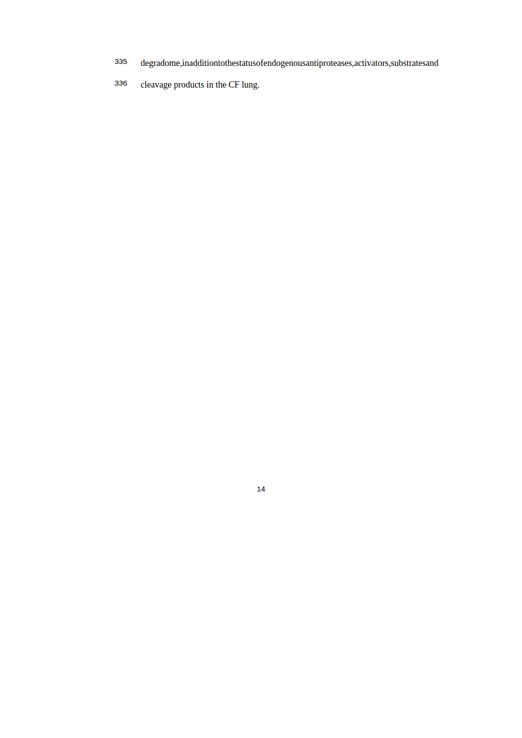335 degradome, in addition to the status of endogenous antiproteases, activators, substrates and
336 cleavage products in the CF lung.
14